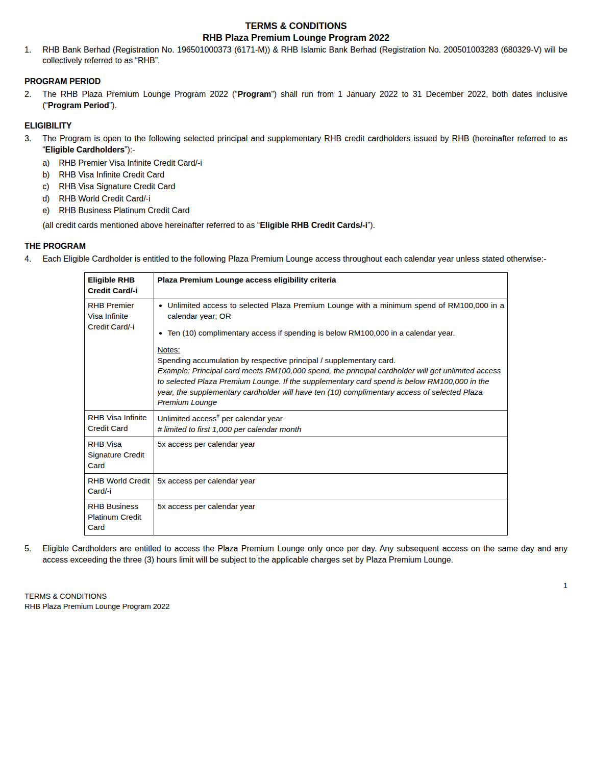TERMS & CONDITIONS
RHB Plaza Premium Lounge Program 2022
1. RHB Bank Berhad (Registration No. 196501000373 (6171-M)) & RHB Islamic Bank Berhad (Registration No. 200501003283 (680329-V) will be collectively referred to as “RHB”.
Program Period
2. The RHB Plaza Premium Lounge Program 2022 (“Program”) shall run from 1 January 2022 to 31 December 2022, both dates inclusive (“Program Period”).
Eligibility
3. The Program is open to the following selected principal and supplementary RHB credit cardholders issued by RHB (hereinafter referred to as “Eligible Cardholders”):-
a) RHB Premier Visa Infinite Credit Card/-i
b) RHB Visa Infinite Credit Card
c) RHB Visa Signature Credit Card
d) RHB World Credit Card/-i
e) RHB Business Platinum Credit Card
(all credit cards mentioned above hereinafter referred to as “Eligible RHB Credit Cards/-i”).
The Program
4. Each Eligible Cardholder is entitled to the following Plaza Premium Lounge access throughout each calendar year unless stated otherwise:-
| Eligible RHB Credit Card/-i | Plaza Premium Lounge access eligibility criteria |
| --- | --- |
| RHB Premier Visa Infinite Credit Card/-i | Unlimited access to selected Plaza Premium Lounge with a minimum spend of RM100,000 in a calendar year; OR Ten (10) complimentary access if spending is below RM100,000 in a calendar year. Notes: Spending accumulation by respective principal / supplementary card. Example: Principal card meets RM100,000 spend, the principal cardholder will get unlimited access to selected Plaza Premium Lounge. If the supplementary card spend is below RM100,000 in the year, the supplementary cardholder will have ten (10) complimentary access of selected Plaza Premium Lounge |
| RHB Visa Infinite Credit Card | Unlimited access # per calendar year # limited to first 1,000 per calendar month |
| RHB Visa Signature Credit Card | 5x access per calendar year |
| RHB World Credit Card/-i | 5x access per calendar year |
| RHB Business Platinum Credit Card | 5x access per calendar year |
5. Eligible Cardholders are entitled to access the Plaza Premium Lounge only once per day. Any subsequent access on the same day and any access exceeding the three (3) hours limit will be subject to the applicable charges set by Plaza Premium Lounge.
1 TERMS & CONDITIONS
RHB Plaza Premium Lounge Program 2022